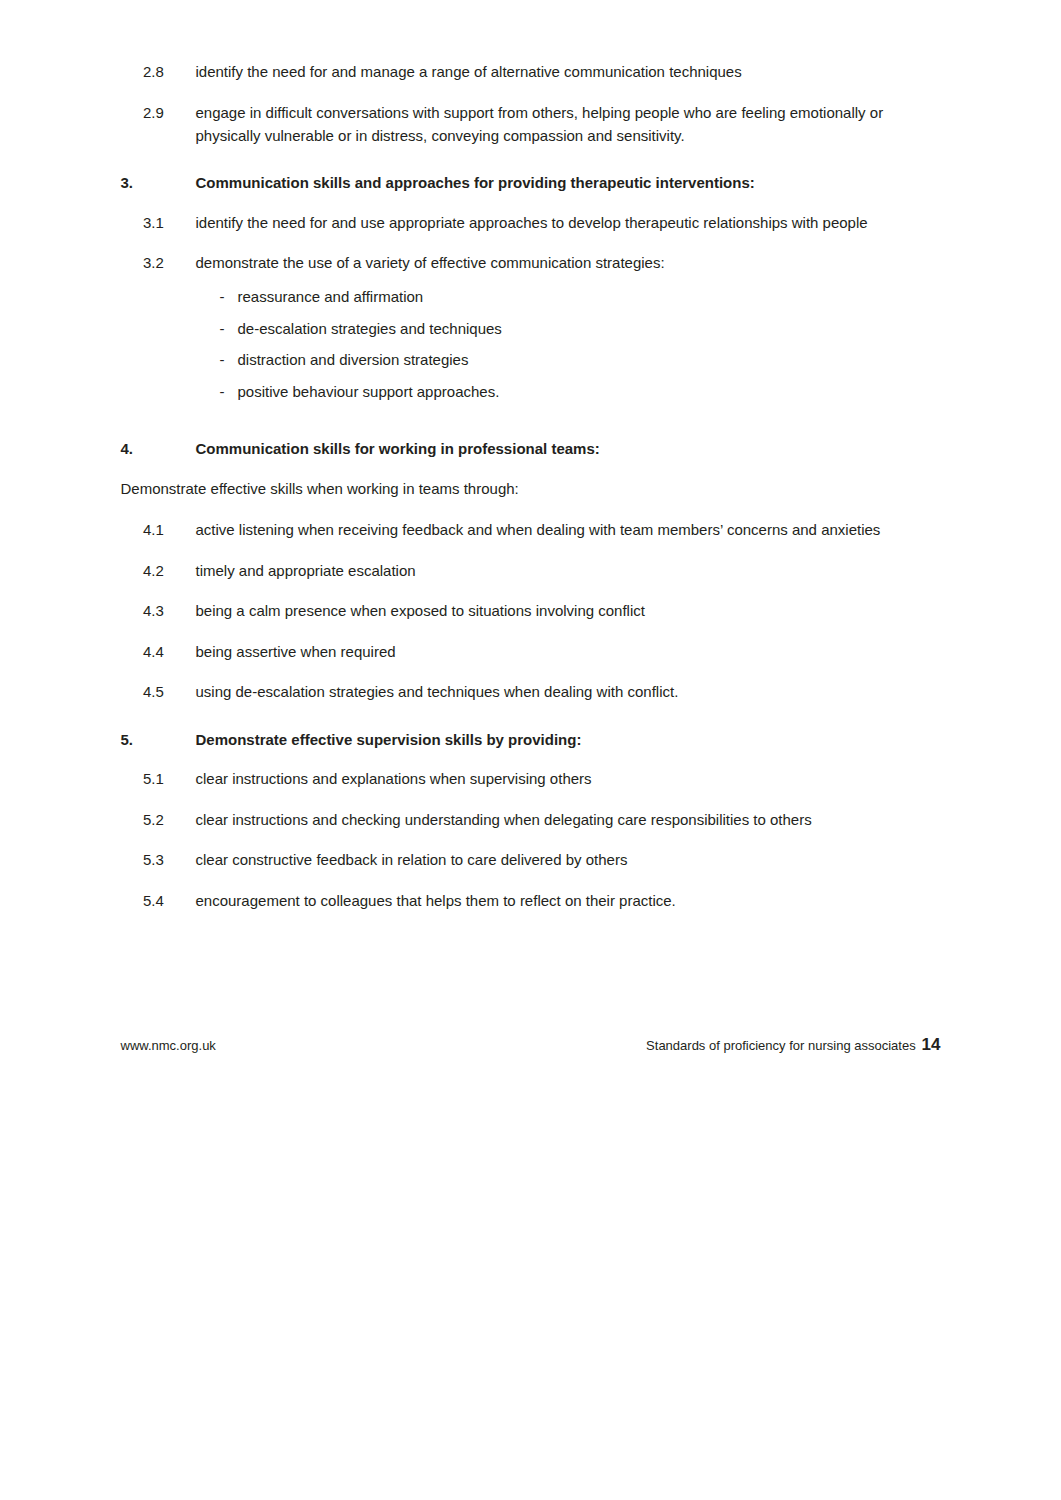2.8 identify the need for and manage a range of alternative communication techniques
2.9 engage in difficult conversations with support from others, helping people who are feeling emotionally or physically vulnerable or in distress, conveying compassion and sensitivity.
3. Communication skills and approaches for providing therapeutic interventions:
3.1 identify the need for and use appropriate approaches to develop therapeutic relationships with people
3.2 demonstrate the use of a variety of effective communication strategies:
reassurance and affirmation
de-escalation strategies and techniques
distraction and diversion strategies
positive behaviour support approaches.
4. Communication skills for working in professional teams:
Demonstrate effective skills when working in teams through:
4.1 active listening when receiving feedback and when dealing with team members’ concerns and anxieties
4.2 timely and appropriate escalation
4.3 being a calm presence when exposed to situations involving conflict
4.4 being assertive when required
4.5 using de-escalation strategies and techniques when dealing with conflict.
5. Demonstrate effective supervision skills by providing:
5.1 clear instructions and explanations when supervising others
5.2 clear instructions and checking understanding when delegating care responsibilities to others
5.3 clear constructive feedback in relation to care delivered by others
5.4 encouragement to colleagues that helps them to reflect on their practice.
www.nmc.org.uk
Standards of proficiency for nursing associates14